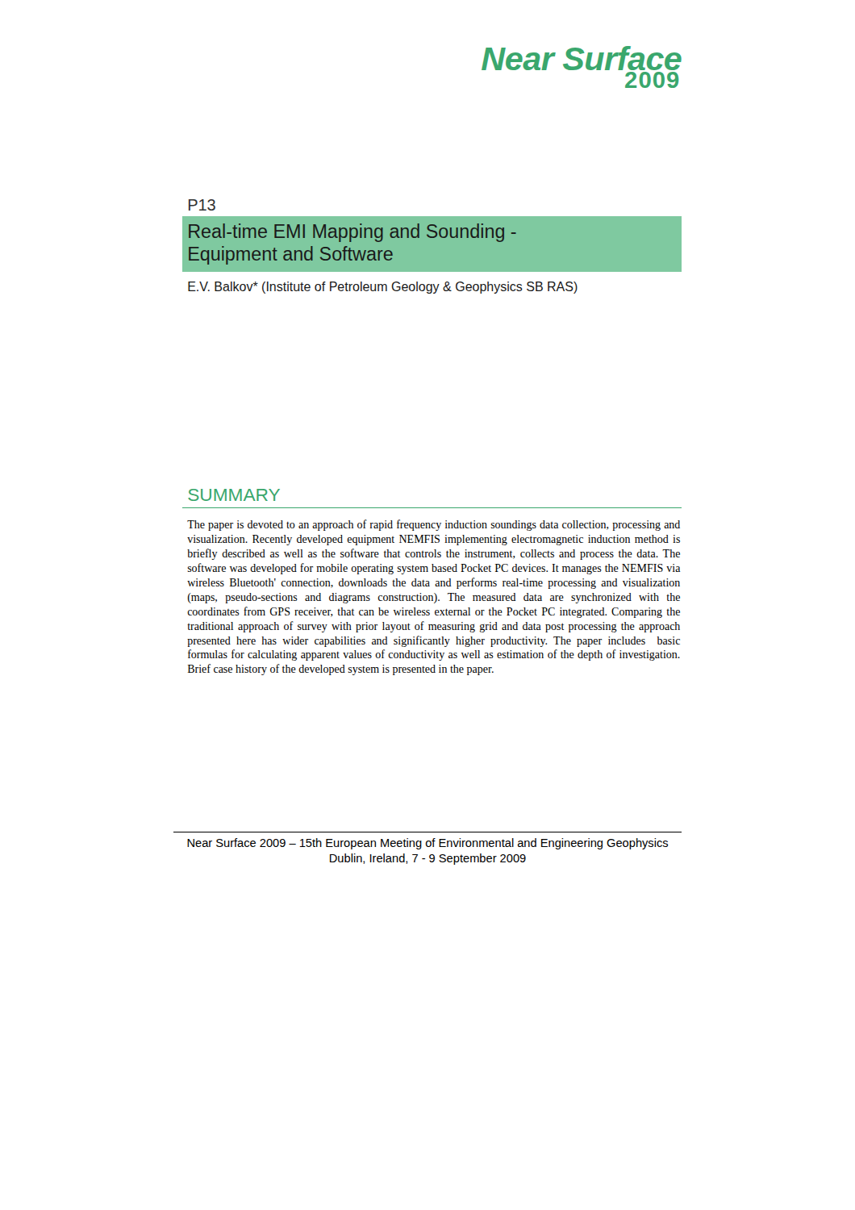Near Surface
2009
P13
Real-time EMI Mapping and Sounding -
Equipment and Software
E.V. Balkov* (Institute of Petroleum Geology & Geophysics SB RAS)
SUMMARY
The paper is devoted to an approach of rapid frequency induction soundings data collection, processing and visualization. Recently developed equipment NEMFIS implementing electromagnetic induction method is briefly described as well as the software that controls the instrument, collects and process the data. The software was developed for mobile operating system based Pocket PC devices. It manages the NEMFIS via wireless Bluetooth' connection, downloads the data and performs real-time processing and visualization (maps, pseudo-sections and diagrams construction). The measured data are synchronized with the coordinates from GPS receiver, that can be wireless external or the Pocket PC integrated. Comparing the traditional approach of survey with prior layout of measuring grid and data post processing the approach presented here has wider capabilities and significantly higher productivity. The paper includes basic formulas for calculating apparent values of conductivity as well as estimation of the depth of investigation. Brief case history of the developed system is presented in the paper.
Near Surface 2009 – 15th European Meeting of Environmental and Engineering Geophysics
Dublin, Ireland, 7 - 9 September 2009